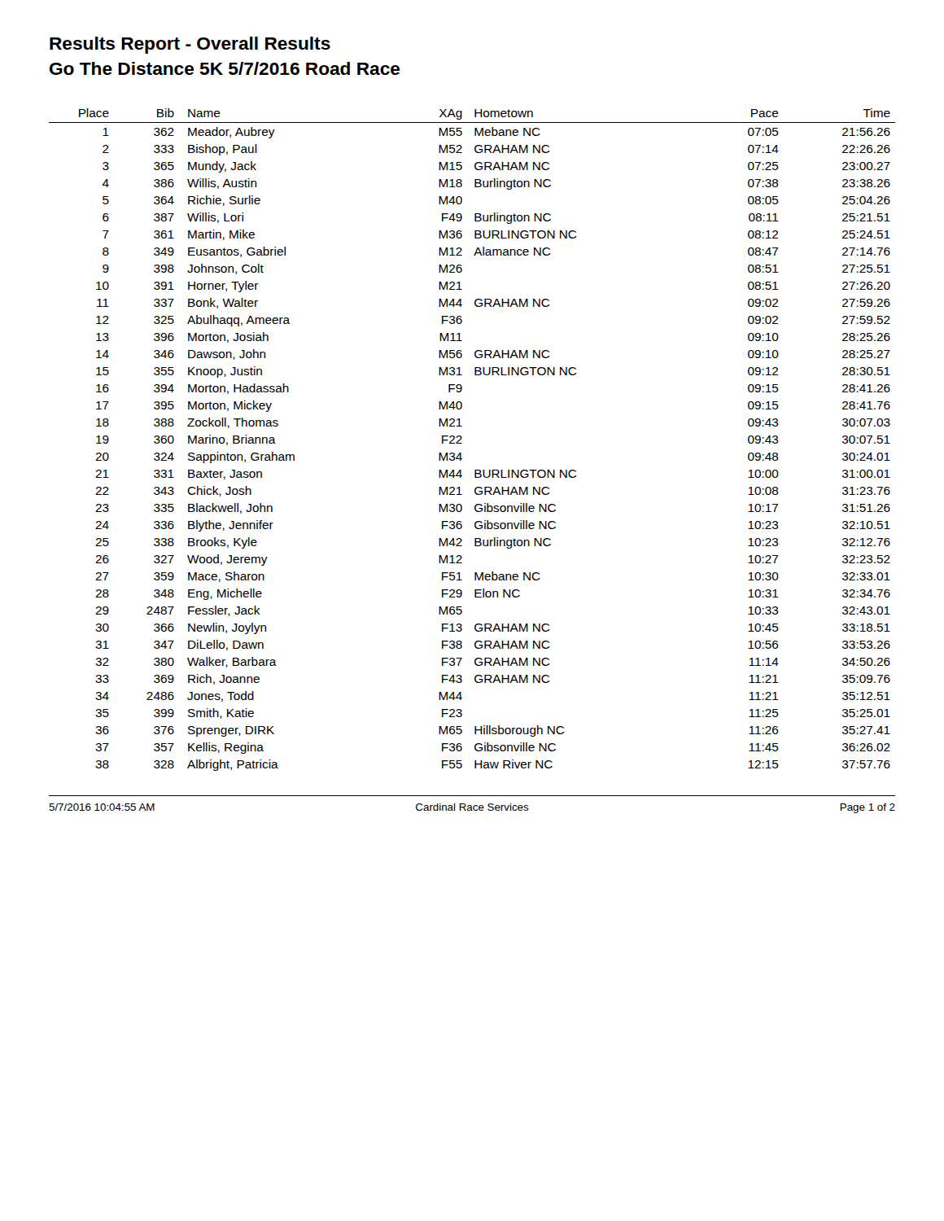Results Report - Overall Results
Go The Distance 5K 5/7/2016 Road Race
| Place | Bib | Name | XAg | Hometown | Pace | Time |
| --- | --- | --- | --- | --- | --- | --- |
| 1 | 362 | Meador, Aubrey | M55 | Mebane NC | 07:05 | 21:56.26 |
| 2 | 333 | Bishop, Paul | M52 | GRAHAM NC | 07:14 | 22:26.26 |
| 3 | 365 | Mundy, Jack | M15 | GRAHAM NC | 07:25 | 23:00.27 |
| 4 | 386 | Willis, Austin | M18 | Burlington NC | 07:38 | 23:38.26 |
| 5 | 364 | Richie, Surlie | M40 | | 08:05 | 25:04.26 |
| 6 | 387 | Willis, Lori | F49 | Burlington NC | 08:11 | 25:21.51 |
| 7 | 361 | Martin, Mike | M36 | BURLINGTON NC | 08:12 | 25:24.51 |
| 8 | 349 | Eusantos, Gabriel | M12 | Alamance NC | 08:47 | 27:14.76 |
| 9 | 398 | Johnson, Colt | M26 | | 08:51 | 27:25.51 |
| 10 | 391 | Horner, Tyler | M21 | | 08:51 | 27:26.20 |
| 11 | 337 | Bonk, Walter | M44 | GRAHAM NC | 09:02 | 27:59.26 |
| 12 | 325 | Abulhaqq, Ameera | F36 | | 09:02 | 27:59.52 |
| 13 | 396 | Morton, Josiah | M11 | | 09:10 | 28:25.26 |
| 14 | 346 | Dawson, John | M56 | GRAHAM NC | 09:10 | 28:25.27 |
| 15 | 355 | Knoop, Justin | M31 | BURLINGTON NC | 09:12 | 28:30.51 |
| 16 | 394 | Morton, Hadassah | F9 | | 09:15 | 28:41.26 |
| 17 | 395 | Morton, Mickey | M40 | | 09:15 | 28:41.76 |
| 18 | 388 | Zockoll, Thomas | M21 | | 09:43 | 30:07.03 |
| 19 | 360 | Marino, Brianna | F22 | | 09:43 | 30:07.51 |
| 20 | 324 | Sappinton, Graham | M34 | | 09:48 | 30:24.01 |
| 21 | 331 | Baxter, Jason | M44 | BURLINGTON NC | 10:00 | 31:00.01 |
| 22 | 343 | Chick, Josh | M21 | GRAHAM NC | 10:08 | 31:23.76 |
| 23 | 335 | Blackwell, John | M30 | Gibsonville NC | 10:17 | 31:51.26 |
| 24 | 336 | Blythe, Jennifer | F36 | Gibsonville NC | 10:23 | 32:10.51 |
| 25 | 338 | Brooks, Kyle | M42 | Burlington NC | 10:23 | 32:12.76 |
| 26 | 327 | Wood, Jeremy | M12 | | 10:27 | 32:23.52 |
| 27 | 359 | Mace, Sharon | F51 | Mebane NC | 10:30 | 32:33.01 |
| 28 | 348 | Eng, Michelle | F29 | Elon NC | 10:31 | 32:34.76 |
| 29 | 2487 | Fessler, Jack | M65 | | 10:33 | 32:43.01 |
| 30 | 366 | Newlin, Joylyn | F13 | GRAHAM NC | 10:45 | 33:18.51 |
| 31 | 347 | DiLello, Dawn | F38 | GRAHAM NC | 10:56 | 33:53.26 |
| 32 | 380 | Walker, Barbara | F37 | GRAHAM NC | 11:14 | 34:50.26 |
| 33 | 369 | Rich, Joanne | F43 | GRAHAM NC | 11:21 | 35:09.76 |
| 34 | 2486 | Jones, Todd | M44 | | 11:21 | 35:12.51 |
| 35 | 399 | Smith, Katie | F23 | | 11:25 | 35:25.01 |
| 36 | 376 | Sprenger, DIRK | M65 | Hillsborough NC | 11:26 | 35:27.41 |
| 37 | 357 | Kellis, Regina | F36 | Gibsonville NC | 11:45 | 36:26.02 |
| 38 | 328 | Albright, Patricia | F55 | Haw River NC | 12:15 | 37:57.76 |
5/7/2016 10:04:55 AM
Cardinal Race Services
Page 1 of 2